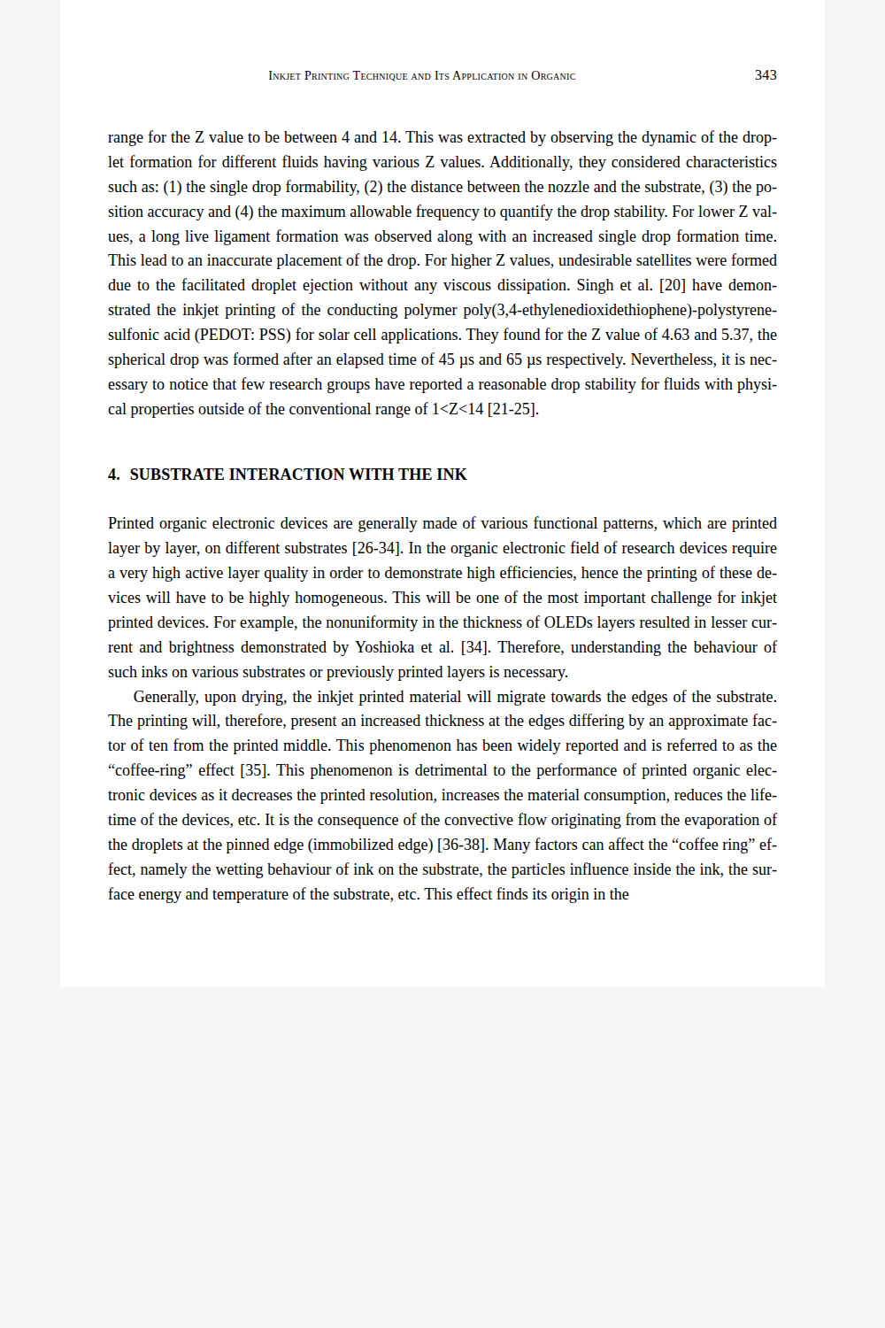Inkjet Printing Technique and Its Application in Organic 343
range for the Z value to be between 4 and 14. This was extracted by observing the dynamic of the droplet formation for different fluids having various Z values. Additionally, they considered characteristics such as: (1) the single drop formability, (2) the distance between the nozzle and the substrate, (3) the position accuracy and (4) the maximum allowable frequency to quantify the drop stability. For lower Z values, a long live ligament formation was observed along with an increased single drop formation time. This lead to an inaccurate placement of the drop. For higher Z values, undesirable satellites were formed due to the facilitated droplet ejection without any viscous dissipation. Singh et al. [20] have demonstrated the inkjet printing of the conducting polymer poly(3,4-ethylenedioxidethiophene)-polystyrenesulfonic acid (PEDOT: PSS) for solar cell applications. They found for the Z value of 4.63 and 5.37, the spherical drop was formed after an elapsed time of 45 µs and 65 µs respectively. Nevertheless, it is necessary to notice that few research groups have reported a reasonable drop stability for fluids with physical properties outside of the conventional range of 1<Z<14 [21-25].
4. Substrate Interaction with the Ink
Printed organic electronic devices are generally made of various functional patterns, which are printed layer by layer, on different substrates [26-34]. In the organic electronic field of research devices require a very high active layer quality in order to demonstrate high efficiencies, hence the printing of these devices will have to be highly homogeneous. This will be one of the most important challenge for inkjet printed devices. For example, the nonuniformity in the thickness of OLEDs layers resulted in lesser current and brightness demonstrated by Yoshioka et al. [34]. Therefore, understanding the behaviour of such inks on various substrates or previously printed layers is necessary.
Generally, upon drying, the inkjet printed material will migrate towards the edges of the substrate. The printing will, therefore, present an increased thickness at the edges differing by an approximate factor of ten from the printed middle. This phenomenon has been widely reported and is referred to as the “coffee-ring” effect [35]. This phenomenon is detrimental to the performance of printed organic electronic devices as it decreases the printed resolution, increases the material consumption, reduces the lifetime of the devices, etc. It is the consequence of the convective flow originating from the evaporation of the droplets at the pinned edge (immobilized edge) [36-38]. Many factors can affect the “coffee ring” effect, namely the wetting behaviour of ink on the substrate, the particles influence inside the ink, the surface energy and temperature of the substrate, etc. This effect finds its origin in the